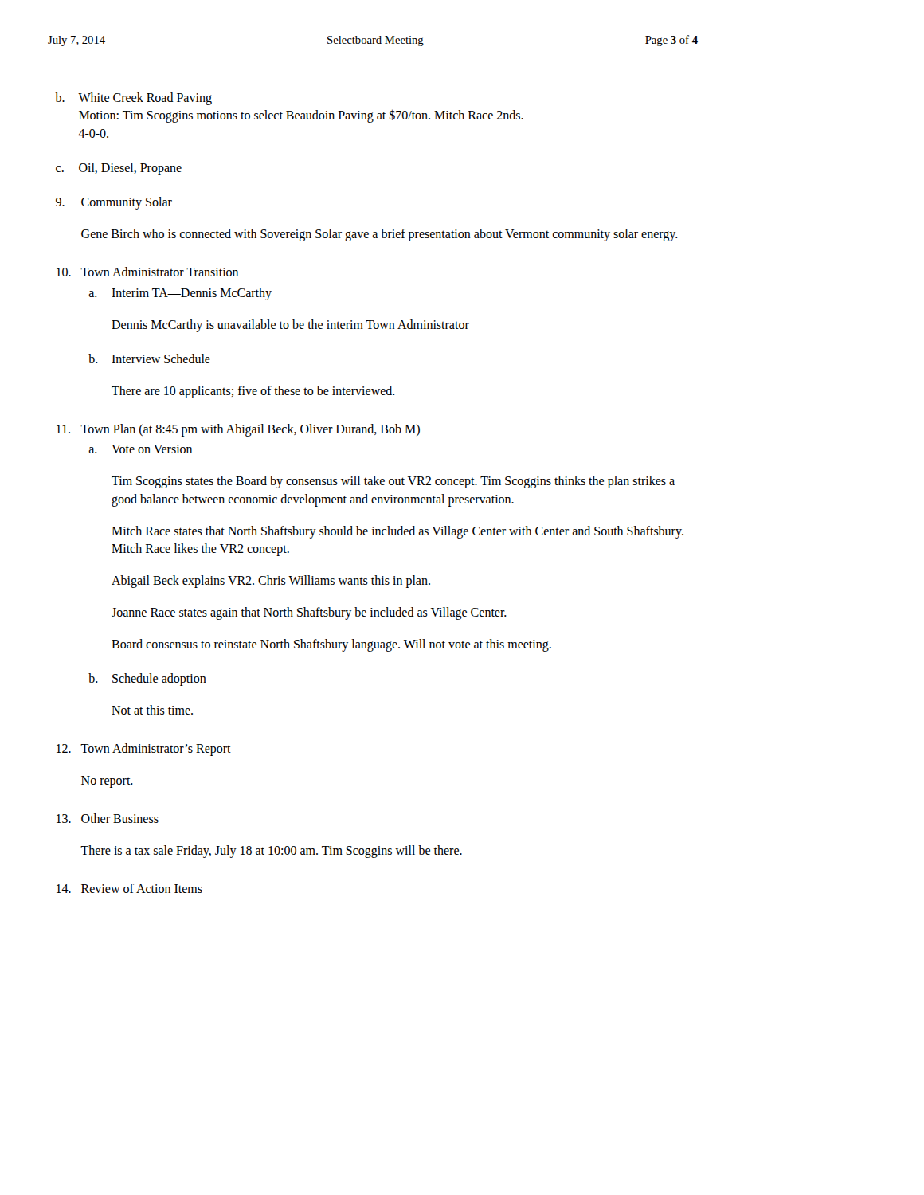July 7, 2014 Selectboard Meeting Page 3 of 4
White Creek Road Paving
Motion: Tim Scoggins motions to select Beaudoin Paving at $70/ton. Mitch Race 2nds.
4-0-0.
Oil, Diesel, Propane
Community Solar
Gene Birch who is connected with Sovereign Solar gave a brief presentation about Vermont community solar energy.
Town Administrator Transition
Interim TA—Dennis McCarthy
Dennis McCarthy is unavailable to be the interim Town Administrator
Interview Schedule
There are 10 applicants; five of these to be interviewed.
Town Plan (at 8:45 pm with Abigail Beck, Oliver Durand, Bob M)
Vote on Version
Tim Scoggins states the Board by consensus will take out VR2 concept. Tim Scoggins thinks the plan strikes a good balance between economic development and environmental preservation.
Mitch Race states that North Shaftsbury should be included as Village Center with Center and South Shaftsbury. Mitch Race likes the VR2 concept.
Abigail Beck explains VR2. Chris Williams wants this in plan.
Joanne Race states again that North Shaftsbury be included as Village Center.
Board consensus to reinstate North Shaftsbury language. Will not vote at this meeting.
Schedule adoption
Not at this time.
Town Administrator’s Report
No report.
Other Business
There is a tax sale Friday, July 18 at 10:00 am. Tim Scoggins will be there.
Review of Action Items